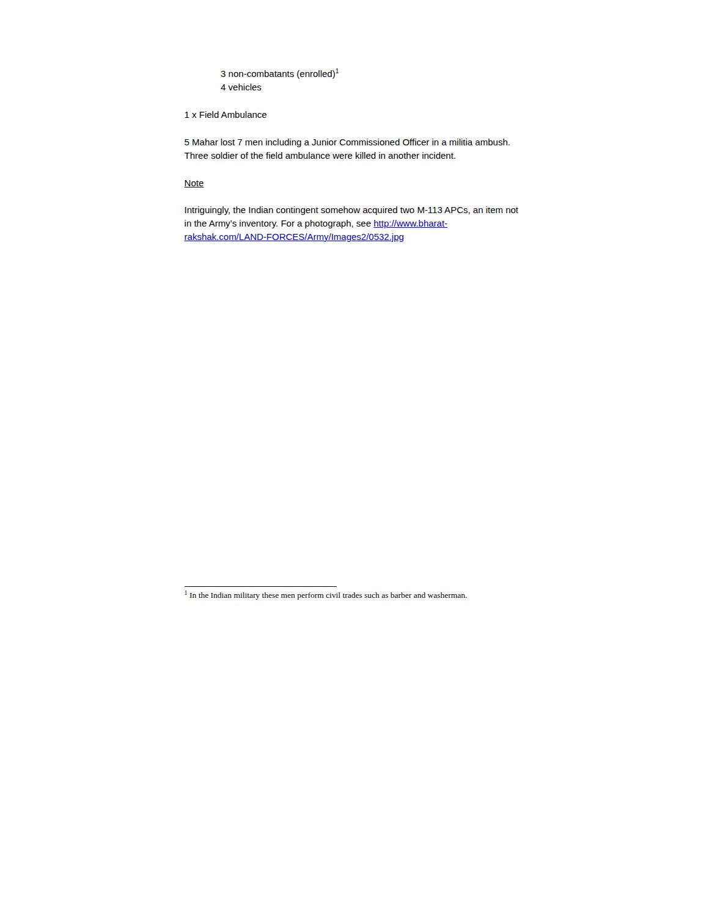3 non-combatants (enrolled)1
4 vehicles
1 x Field Ambulance
5 Mahar lost 7 men including a Junior Commissioned Officer in a militia ambush.
Three soldier of the field ambulance were killed in another incident.
Note
Intriguingly, the Indian contingent somehow acquired two M-113 APCs, an item not
in the Army’s inventory. For a photograph, see http://www.bharat-
rakshak.com/LAND-FORCES/Army/Images2/0532.jpg
1 In the Indian military these men perform civil trades such as barber and washerman.